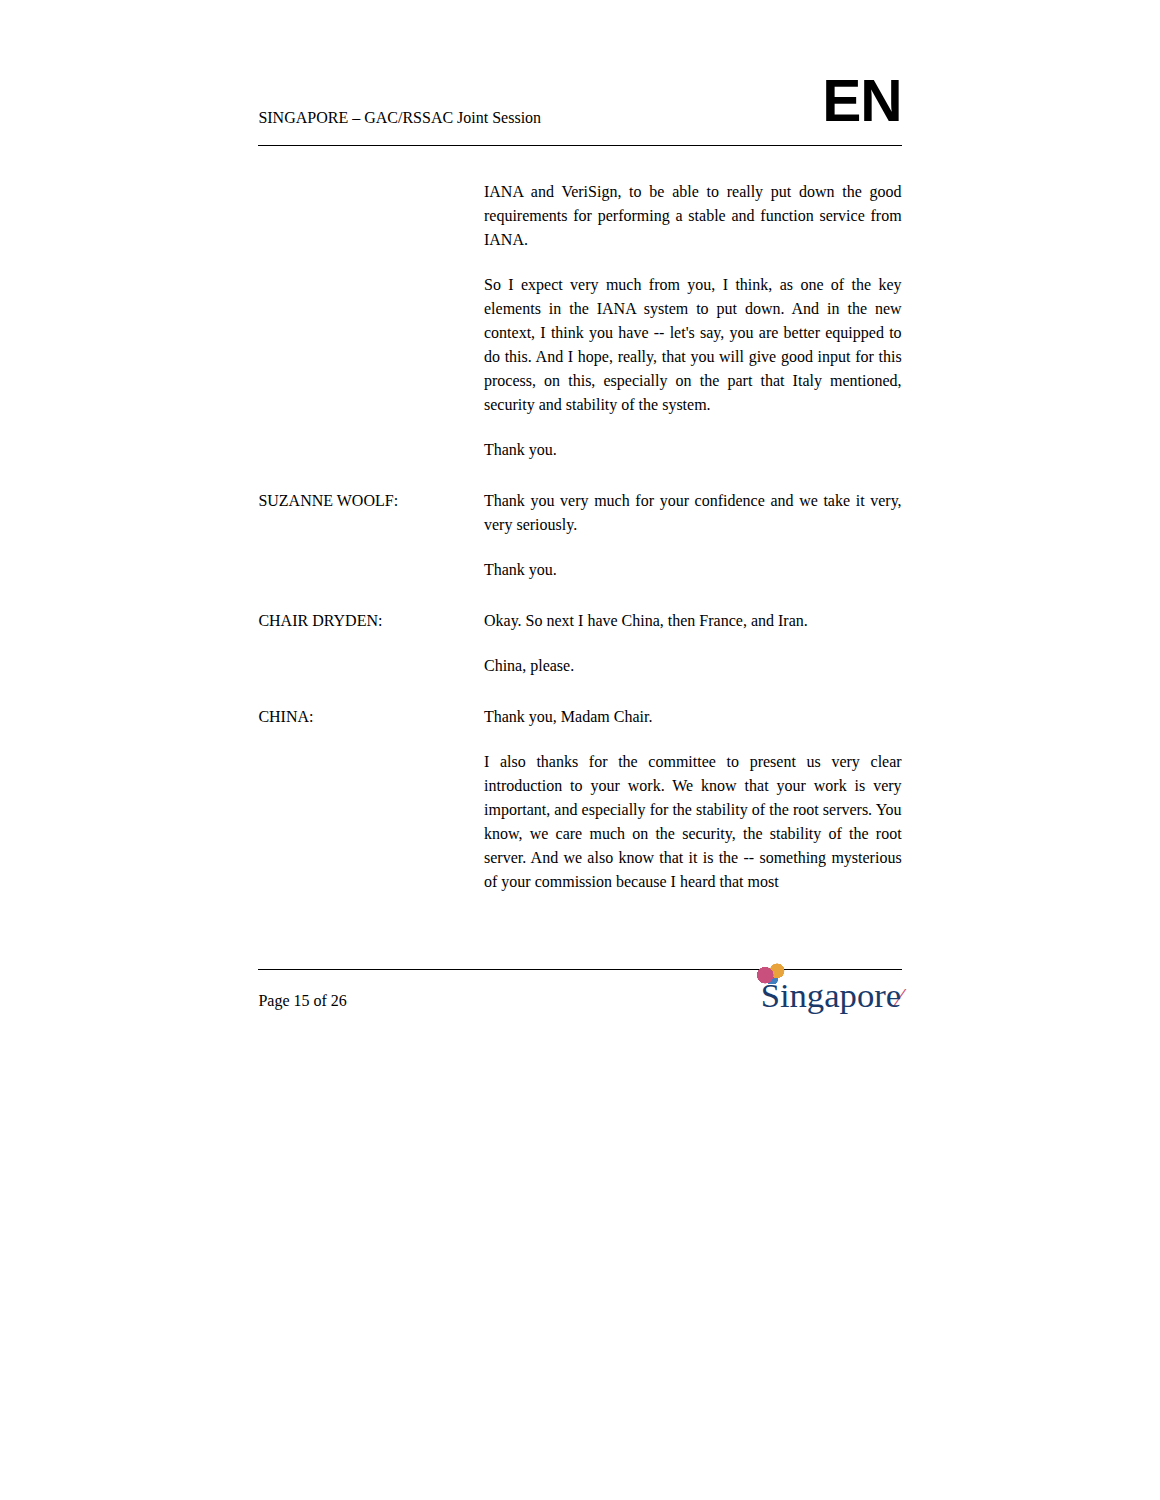SINGAPORE – GAC/RSSAC Joint Session
EN
IANA and VeriSign, to be able to really put down the good requirements for performing a stable and function service from IANA.
So I expect very much from you, I think, as one of the key elements in the IANA system to put down. And in the new context, I think you have -- let's say, you are better equipped to do this. And I hope, really, that you will give good input for this process, on this, especially on the part that Italy mentioned, security and stability of the system.
Thank you.
SUZANNE WOOLF:
Thank you very much for your confidence and we take it very, very seriously.
Thank you.
CHAIR DRYDEN:
Okay. So next I have China, then France, and Iran.
China, please.
CHINA:
Thank you, Madam Chair.
I also thanks for the committee to present us very clear introduction to your work. We know that your work is very important, and especially for the stability of the root servers. You know, we care much on the security, the stability of the root server. And we also know that it is the -- something mysterious of your commission because I heard that most
Page 15 of 26
Singapore⁄